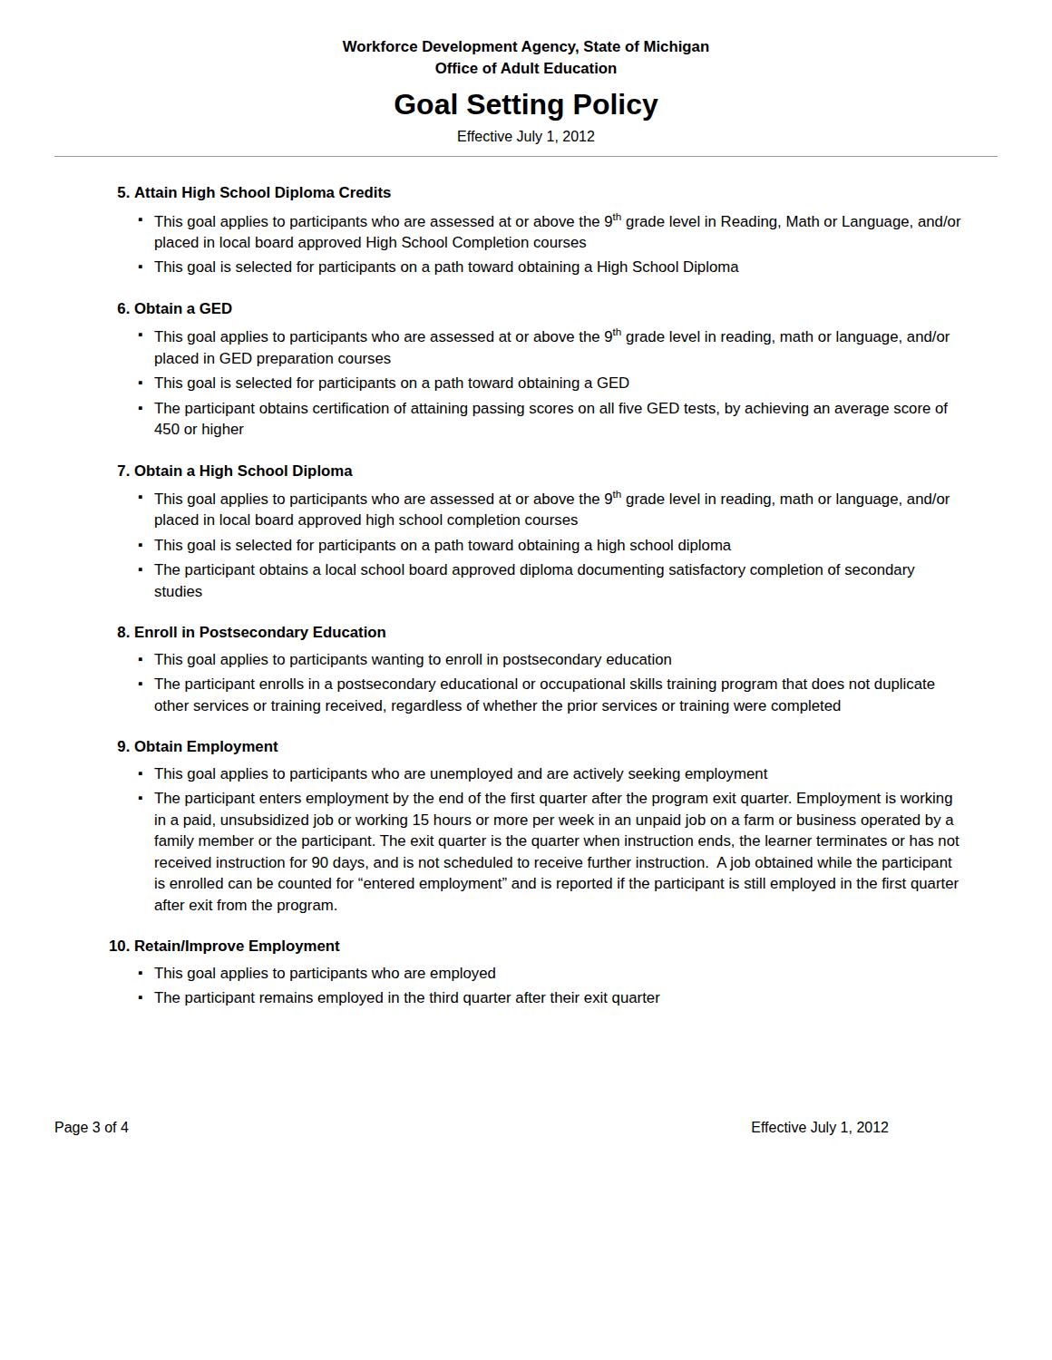Workforce Development Agency, State of Michigan
Office of Adult Education
Goal Setting Policy
Effective July 1, 2012
Attain High School Diploma Credits
This goal applies to participants who are assessed at or above the 9th grade level in Reading, Math or Language, and/or placed in local board approved High School Completion courses
This goal is selected for participants on a path toward obtaining a High School Diploma
Obtain a GED
This goal applies to participants who are assessed at or above the 9th grade level in reading, math or language, and/or placed in GED preparation courses
This goal is selected for participants on a path toward obtaining a GED
The participant obtains certification of attaining passing scores on all five GED tests, by achieving an average score of 450 or higher
Obtain a High School Diploma
This goal applies to participants who are assessed at or above the 9th grade level in reading, math or language, and/or placed in local board approved high school completion courses
This goal is selected for participants on a path toward obtaining a high school diploma
The participant obtains a local school board approved diploma documenting satisfactory completion of secondary studies
Enroll in Postsecondary Education
This goal applies to participants wanting to enroll in postsecondary education
The participant enrolls in a postsecondary educational or occupational skills training program that does not duplicate other services or training received, regardless of whether the prior services or training were completed
Obtain Employment
This goal applies to participants who are unemployed and are actively seeking employment
The participant enters employment by the end of the first quarter after the program exit quarter. Employment is working in a paid, unsubsidized job or working 15 hours or more per week in an unpaid job on a farm or business operated by a family member or the participant. The exit quarter is the quarter when instruction ends, the learner terminates or has not received instruction for 90 days, and is not scheduled to receive further instruction. A job obtained while the participant is enrolled can be counted for “entered employment” and is reported if the participant is still employed in the first quarter after exit from the program.
Retain/Improve Employment
This goal applies to participants who are employed
The participant remains employed in the third quarter after their exit quarter
Page 3 of 4 Effective July 1, 2012